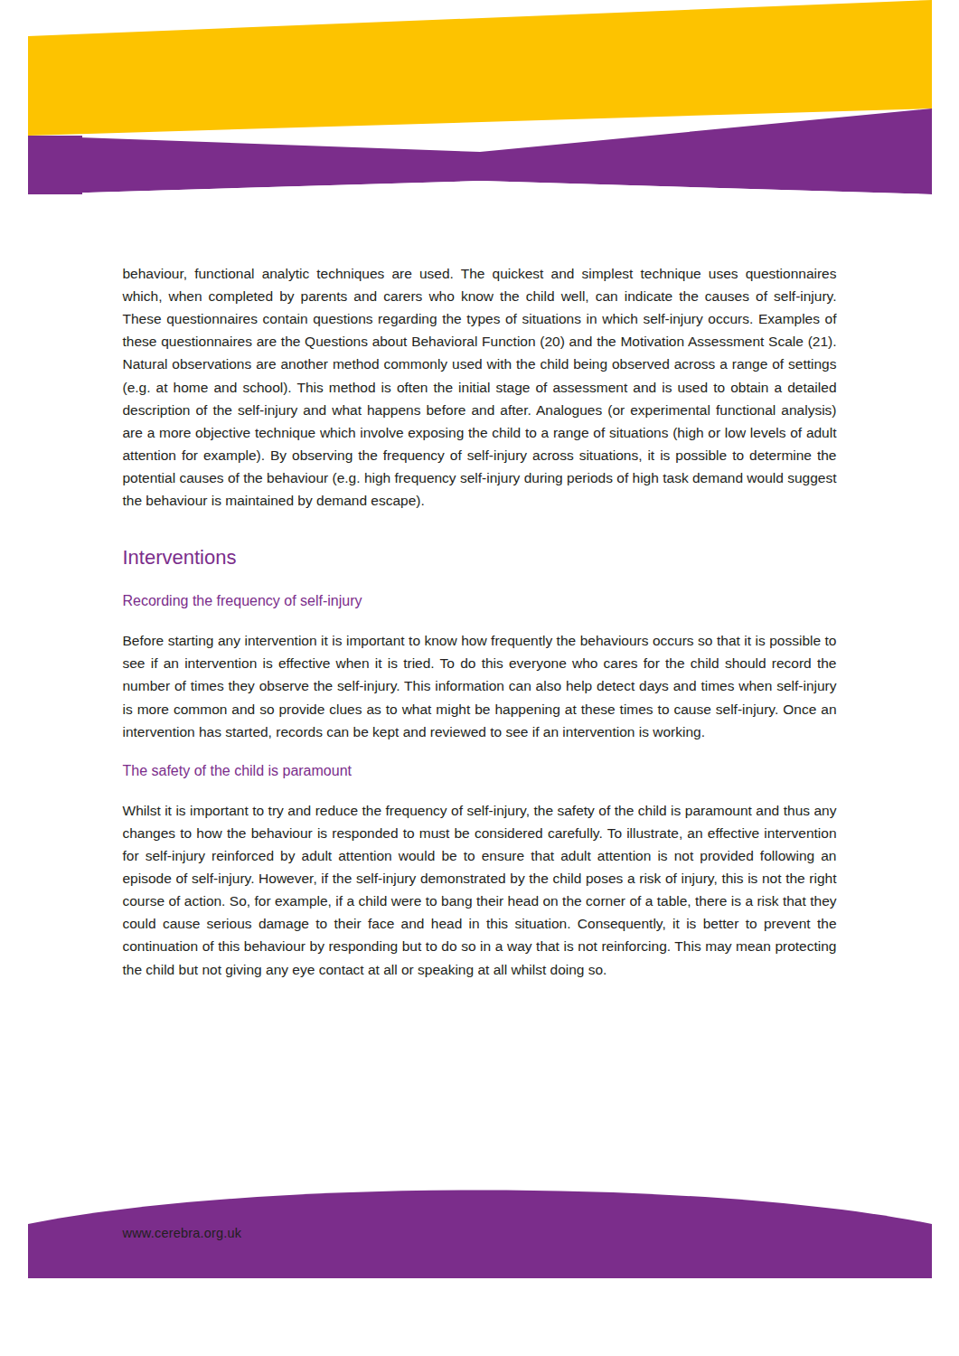behaviour, functional analytic techniques are used. The quickest and simplest technique uses questionnaires which, when completed by parents and carers who know the child well, can indicate the causes of self-injury. These questionnaires contain questions regarding the types of situations in which self-injury occurs. Examples of these questionnaires are the Questions about Behavioral Function (20) and the Motivation Assessment Scale (21). Natural observations are another method commonly used with the child being observed across a range of settings (e.g. at home and school). This method is often the initial stage of assessment and is used to obtain a detailed description of the self-injury and what happens before and after. Analogues (or experimental functional analysis) are a more objective technique which involve exposing the child to a range of situations (high or low levels of adult attention for example). By observing the frequency of self-injury across situations, it is possible to determine the potential causes of the behaviour (e.g. high frequency self-injury during periods of high task demand would suggest the behaviour is maintained by demand escape).
Interventions
Recording the frequency of self-injury
Before starting any intervention it is important to know how frequently the behaviours occurs so that it is possible to see if an intervention is effective when it is tried. To do this everyone who cares for the child should record the number of times they observe the self-injury. This information can also help detect days and times when self-injury is more common and so provide clues as to what might be happening at these times to cause self-injury. Once an intervention has started, records can be kept and reviewed to see if an intervention is working.
The safety of the child is paramount
Whilst it is important to try and reduce the frequency of self-injury, the safety of the child is paramount and thus any changes to how the behaviour is responded to must be considered carefully. To illustrate, an effective intervention for self-injury reinforced by adult attention would be to ensure that adult attention is not provided following an episode of self-injury. However, if the self-injury demonstrated by the child poses a risk of injury, this is not the right course of action. So, for example, if a child were to bang their head on the corner of a table, there is a risk that they could cause serious damage to their face and head in this situation. Consequently, it is better to prevent the continuation of this behaviour by responding but to do so in a way that is not reinforcing. This may mean protecting the child but not giving any eye contact at all or speaking at all whilst doing so.
www.cerebra.org.uk 17